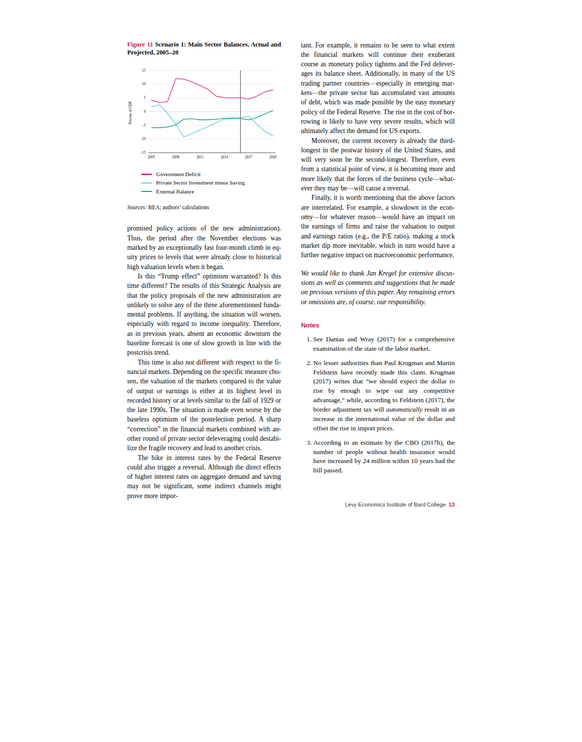Figure 11 Scenario 1: Main Sector Balances, Actual and Projected, 2005–20
Percent of GDP 15 10 5 0 -5 -10 -15 2005 2008 2011 2014 2017 2020
Government Deficit
Private Sector Investment minus Saving
External Balance
Sources: BEA; authors’ calculations
promised policy actions of the new administration). Thus, the period after the November elections was marked by an exceptionally fast four-month climb in equity prices to levels that were already close to historical high valuation levels when it began.
Is this “Trump effect” optimism warranted? Is this time different? The results of this Strategic Analysis are that the policy proposals of the new administration are unlikely to solve any of the three aforementioned fundamental problems. If anything, the situation will worsen, especially with regard to income inequality. Therefore, as in previous years, absent an economic downturn the baseline forecast is one of slow growth in line with the postcrisis trend.
This time is also not different with respect to the financial markets. Depending on the specific measure chosen, the valuation of the markets compared to the value of output or earnings is either at its highest level in recorded history or at levels similar to the fall of 1929 or the late 1990s. The situation is made even worse by the baseless optimism of the postelection period. A sharp “correction” in the financial markets combined with another round of private sector deleveraging could destabilize the fragile recovery and lead to another crisis.
The hike in interest rates by the Federal Reserve could also trigger a reversal. Although the direct effects of higher interest rates on aggregate demand and saving may not be significant, some indirect channels might prove more impor-
tant. For example, it remains to be seen to what extent the financial markets will continue their exuberant course as monetary policy tightens and the Fed deleverages its balance sheet. Additionally, in many of the US trading partner countries—especially in emerging markets—the private sector has accumulated vast amounts of debt, which was made possible by the easy monetary policy of the Federal Reserve. The rise in the cost of borrowing is likely to have very severe results, which will ultimately affect the demand for US exports.
Moreover, the current recovery is already the third-longest in the postwar history of the United States, and will very soon be the second-longest. Therefore, even from a statistical point of view, it is becoming more and more likely that the forces of the business cycle—whatever they may be—will cause a reversal.
Finally, it is worth mentioning that the above factors are interrelated. For example, a slowdown in the economy—for whatever reason—would have an impact on the earnings of firms and raise the valuation to output and earnings ratios (e.g., the P/E ratio), making a stock market dip more inevitable, which in turn would have a further negative impact on macroeconomic performance.
We would like to thank Jan Kregel for extensive discussions as well as comments and suggestions that he made on previous versions of this paper. Any remaining errors or omissions are, of course, our responsibility.
Notes
See Dantas and Wray (2017) for a comprehensive examination of the state of the labor market.
No lesser authorities than Paul Krugman and Martin Feldstein have recently made this claim. Krugman (2017) writes that “we should expect the dollar to rise by enough to wipe out any competitive advantage,” while, according to Feldstein (2017), the border adjustment tax will automatically result in an increase in the international value of the dollar and offset the rise in import prices.
According to an estimate by the CBO (2017b), the number of people without health insurance would have increased by 24 million within 10 years had the bill passed.
Levy Economics Institute of Bard College13